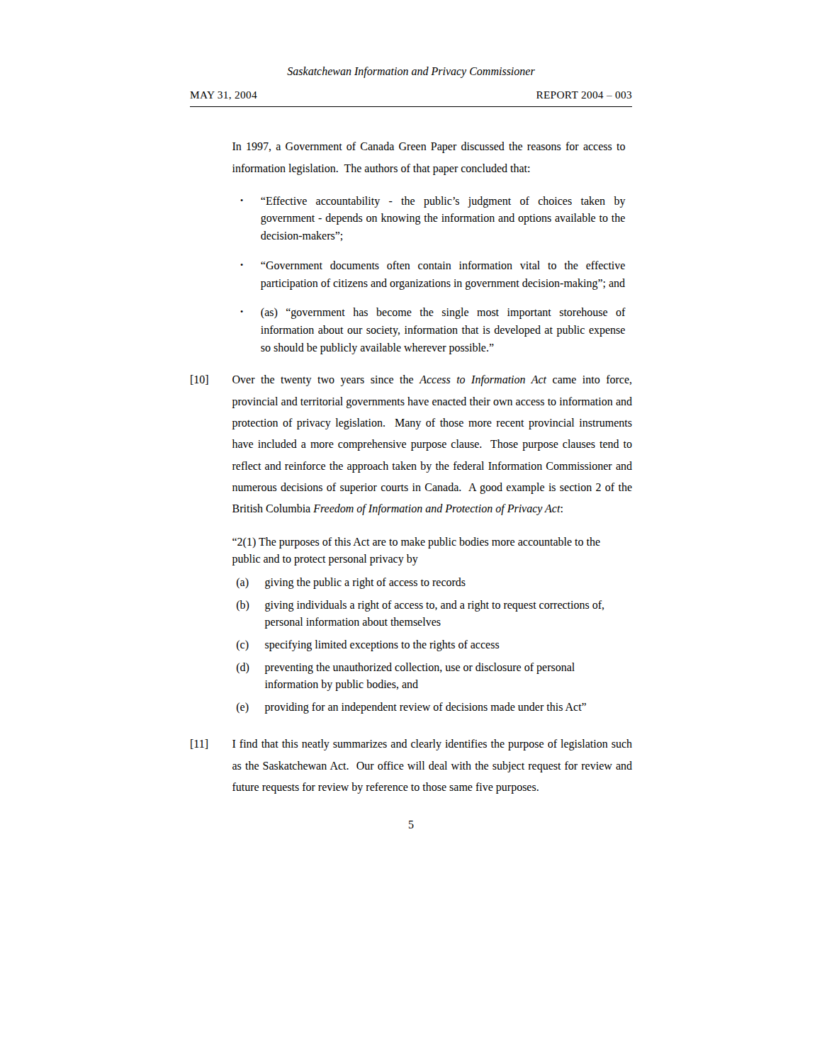Saskatchewan Information and Privacy Commissioner
MAY 31, 2004 REPORT 2004 – 003
In 1997, a Government of Canada Green Paper discussed the reasons for access to information legislation. The authors of that paper concluded that:
“Effective accountability - the public’s judgment of choices taken by government - depends on knowing the information and options available to the decision-makers”;
“Government documents often contain information vital to the effective participation of citizens and organizations in government decision-making”; and
(as) “government has become the single most important storehouse of information about our society, information that is developed at public expense so should be publicly available wherever possible.”
[10]
Over the twenty two years since the Access to Information Act came into force, provincial and territorial governments have enacted their own access to information and protection of privacy legislation. Many of those more recent provincial instruments have included a more comprehensive purpose clause. Those purpose clauses tend to reflect and reinforce the approach taken by the federal Information Commissioner and numerous decisions of superior courts in Canada. A good example is section 2 of the British Columbia Freedom of Information and Protection of Privacy Act:
“2(1) The purposes of this Act are to make public bodies more accountable to the public and to protect personal privacy by
giving the public a right of access to records
giving individuals a right of access to, and a right to request corrections of, personal information about themselves
specifying limited exceptions to the rights of access
preventing the unauthorized collection, use or disclosure of personal information by public bodies, and
providing for an independent review of decisions made under this Act”
[11]
I find that this neatly summarizes and clearly identifies the purpose of legislation such as the Saskatchewan Act. Our office will deal with the subject request for review and future requests for review by reference to those same five purposes.
5